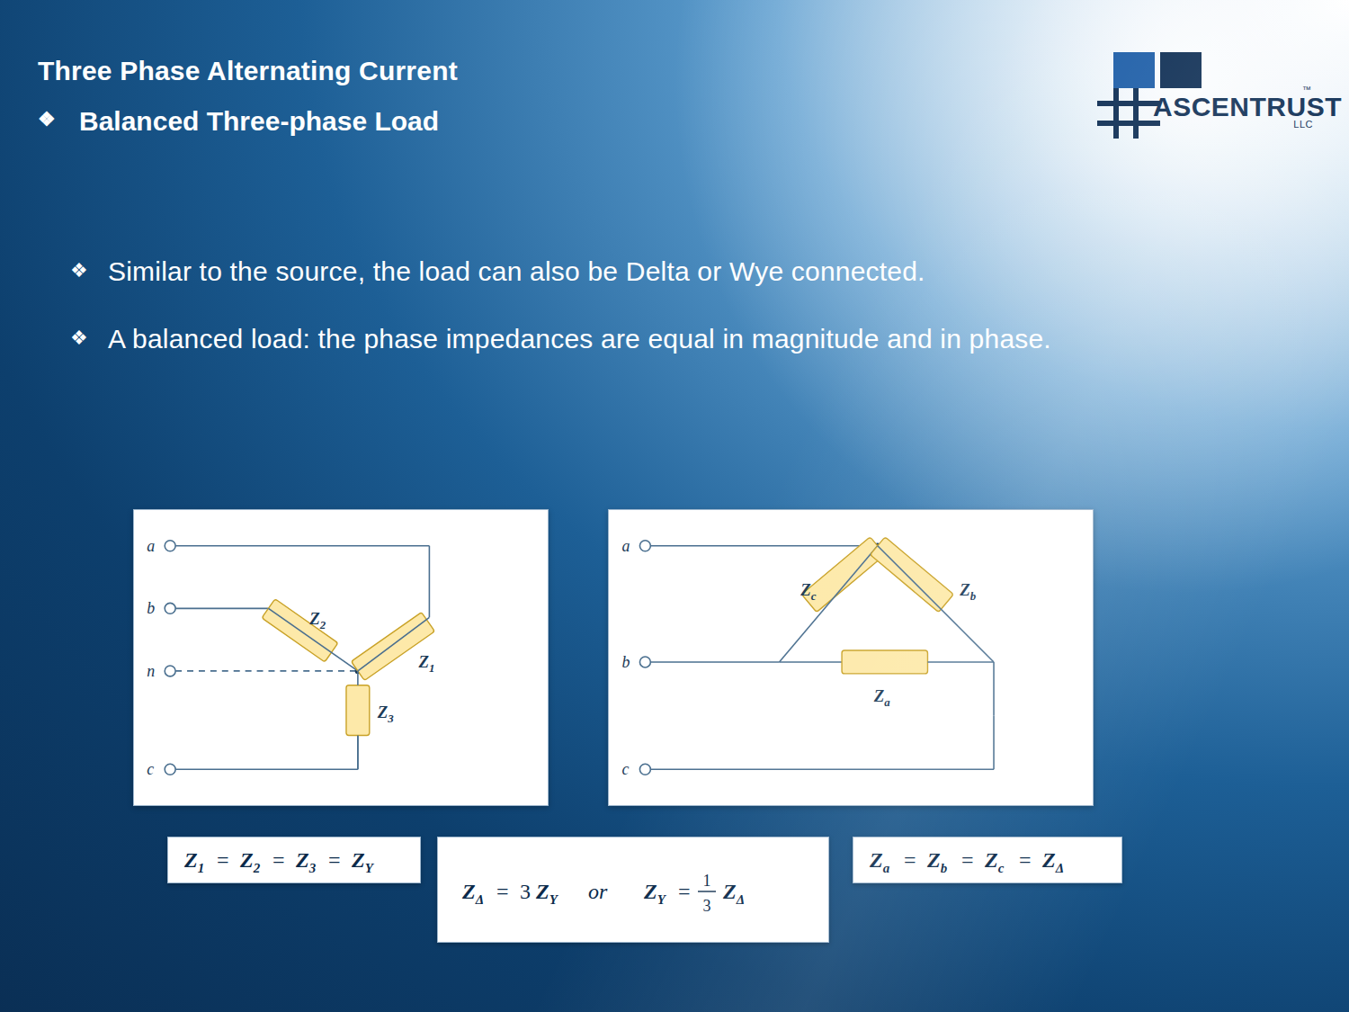Three Phase Alternating Current
❖ Balanced Three-phase Load
ASCENTRUST
™
LLC
❖ Similar to the source, the load can also be Delta or Wye connected.
❖ A balanced load: the phase impedances are equal in magnitude and in phase.
a b n c Z2 Z1 Z3
a b c Zc Zb Za
Z1 = Z2 = Z3 = ZY
ZΔ = 3 ZY or ZY = 1 3 ZΔ
Za = Zb = Zc = ZΔ